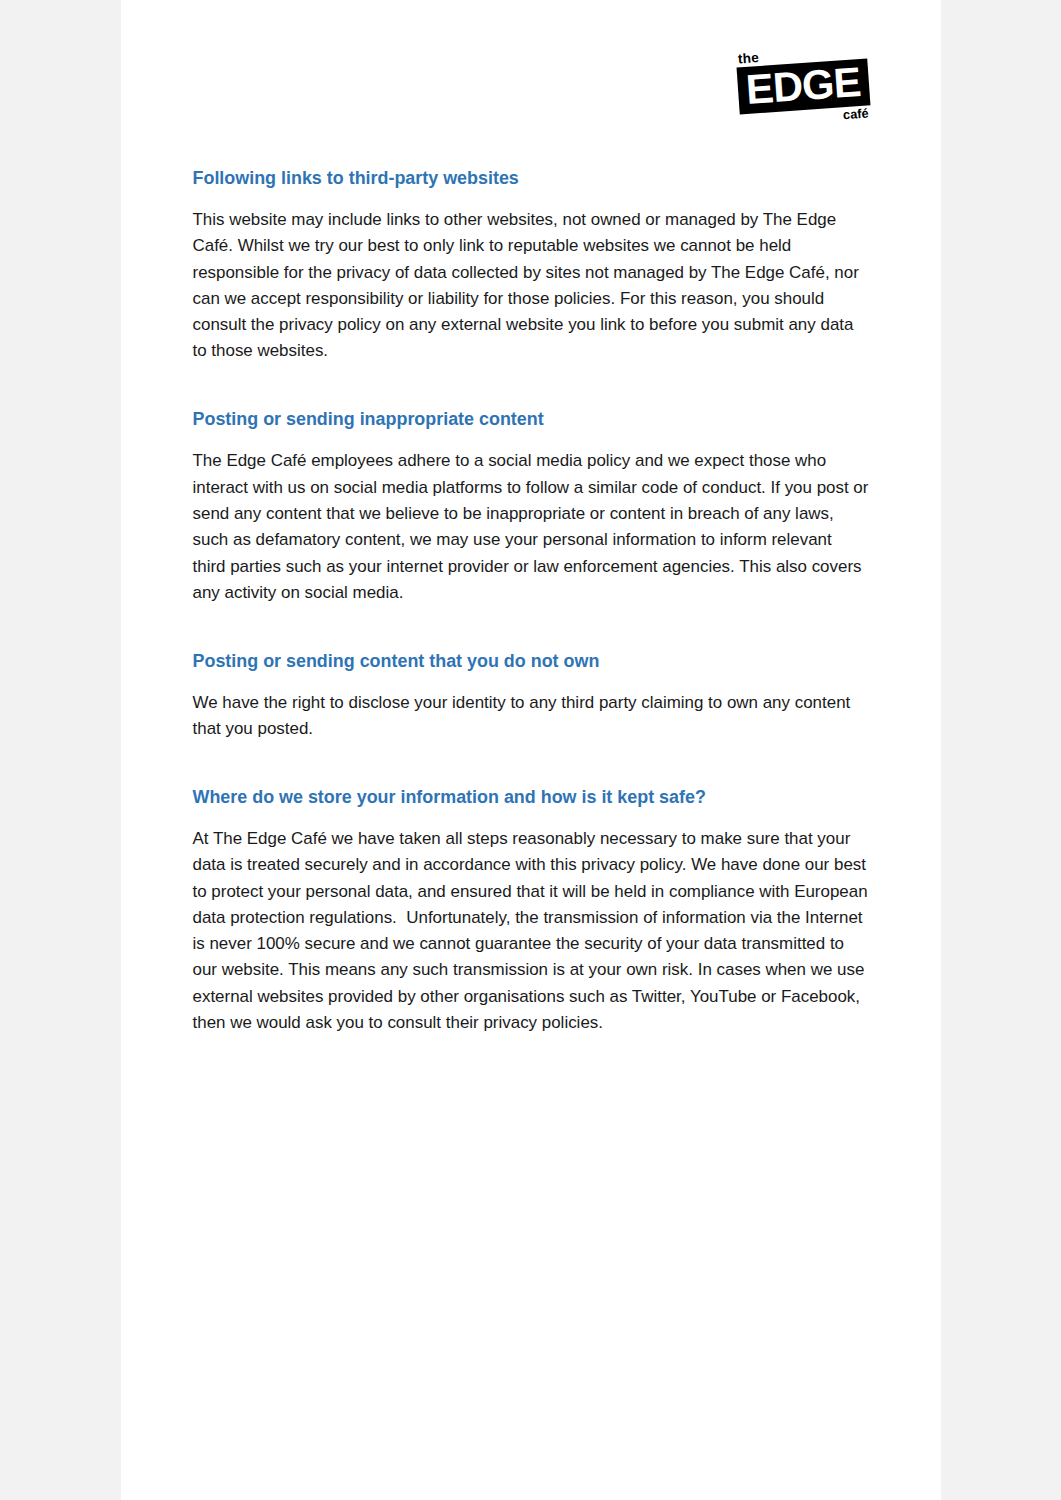the EDGE café
Following links to third-party websites
This website may include links to other websites, not owned or managed by The Edge Café. Whilst we try our best to only link to reputable websites we cannot be held responsible for the privacy of data collected by sites not managed by The Edge Café, nor can we accept responsibility or liability for those policies. For this reason, you should consult the privacy policy on any external website you link to before you submit any data to those websites.
Posting or sending inappropriate content
The Edge Café employees adhere to a social media policy and we expect those who interact with us on social media platforms to follow a similar code of conduct. If you post or send any content that we believe to be inappropriate or content in breach of any laws, such as defamatory content, we may use your personal information to inform relevant third parties such as your internet provider or law enforcement agencies. This also covers any activity on social media.
Posting or sending content that you do not own
We have the right to disclose your identity to any third party claiming to own any content that you posted.
Where do we store your information and how is it kept safe?
At The Edge Café we have taken all steps reasonably necessary to make sure that your data is treated securely and in accordance with this privacy policy. We have done our best to protect your personal data, and ensured that it will be held in compliance with European data protection regulations. Unfortunately, the transmission of information via the Internet is never 100% secure and we cannot guarantee the security of your data transmitted to our website. This means any such transmission is at your own risk. In cases when we use external websites provided by other organisations such as Twitter, YouTube or Facebook, then we would ask you to consult their privacy policies.